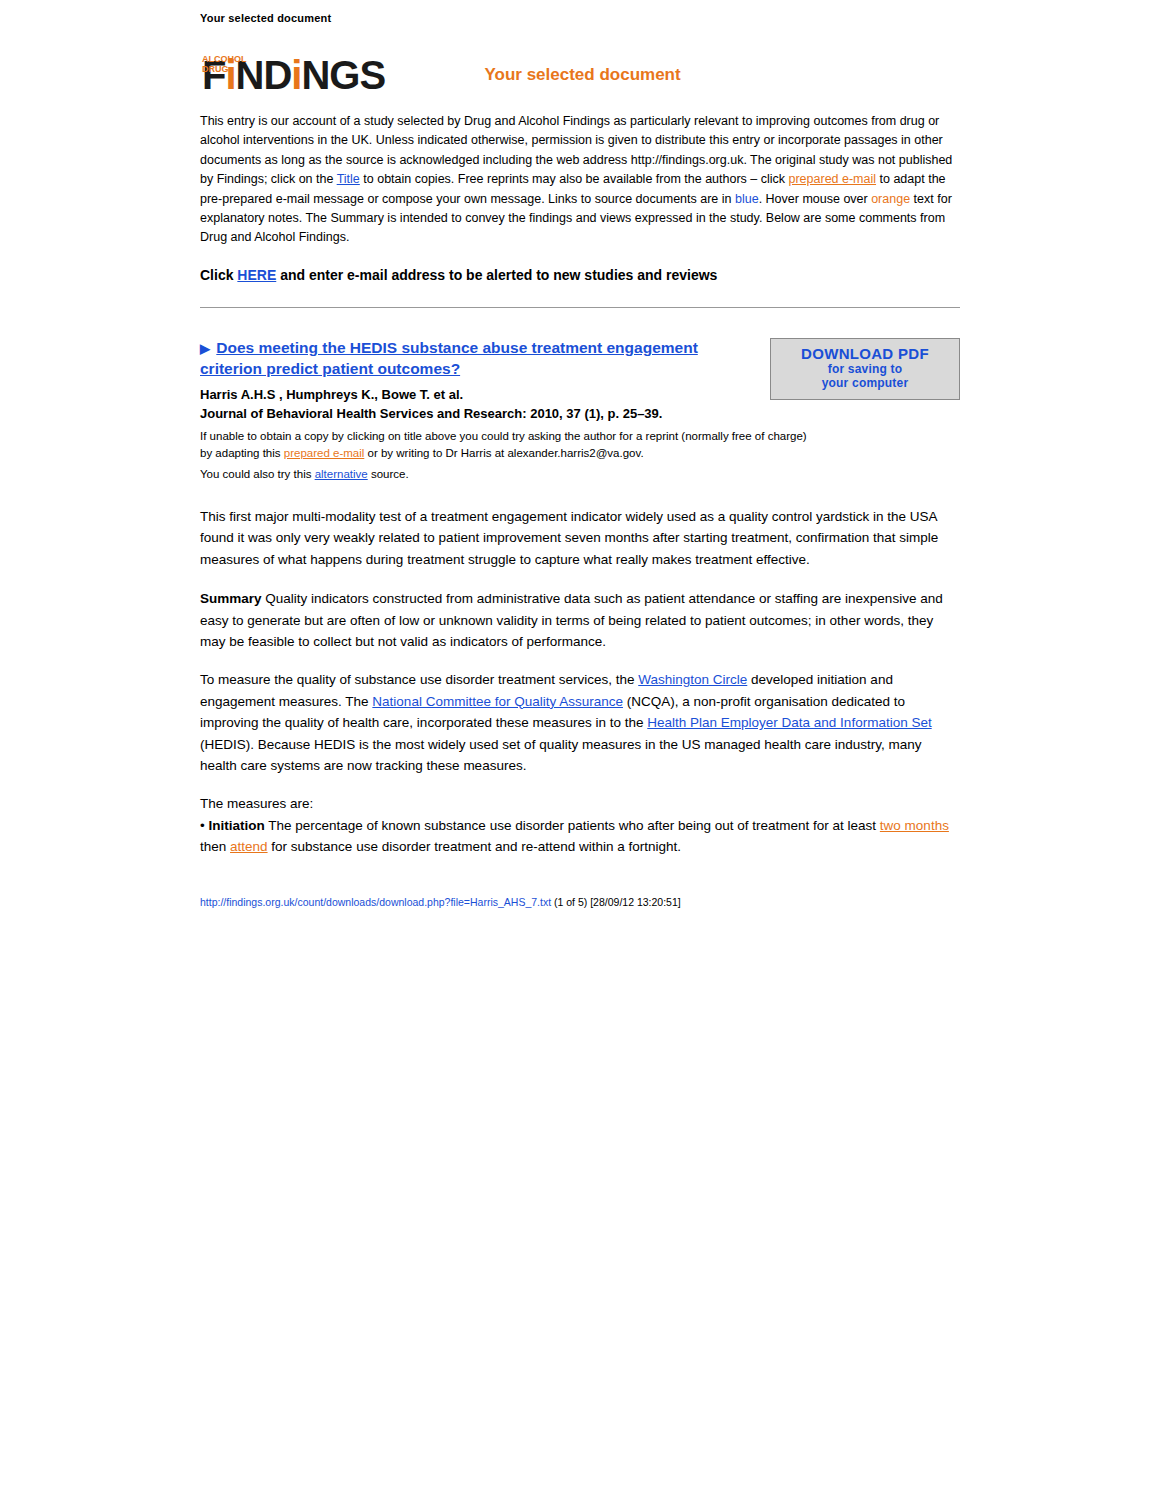Your selected document
ALCOHOL
DRUG Fi NDi NGS Your selected document
This entry is our account of a study selected by Drug and Alcohol Findings as particularly relevant to improving outcomes from drug or alcohol interventions in the UK. Unless indicated otherwise, permission is given to distribute this entry or incorporate passages in other documents as long as the source is acknowledged including the web address http://findings.org.uk. The original study was not published by Findings; click on the Title to obtain copies. Free reprints may also be available from the authors – click prepared e-mail to adapt the pre-prepared e-mail message or compose your own message. Links to source documents are in blue. Hover mouse over orange text for explanatory notes. The Summary is intended to convey the findings and views expressed in the study. Below are some comments from Drug and Alcohol Findings.
Click HERE and enter e-mail address to be alerted to new studies and reviews
DOWNLOAD PDF
for saving to
your computer
▶ Does meeting the HEDIS substance abuse treatment engagement criterion predict patient outcomes?
Harris A.H.S , Humphreys K., Bowe T. et al.
Journal of Behavioral Health Services and Research: 2010, 37 (1), p. 25–39.
If unable to obtain a copy by clicking on title above you could try asking the author for a reprint (normally free of charge) by adapting this prepared e-mail or by writing to Dr Harris at alexander.harris2@va.gov.
You could also try this alternative source.
This first major multi-modality test of a treatment engagement indicator widely used as a quality control yardstick in the USA found it was only very weakly related to patient improvement seven months after starting treatment, confirmation that simple measures of what happens during treatment struggle to capture what really makes treatment effective.
Summary Quality indicators constructed from administrative data such as patient attendance or staffing are inexpensive and easy to generate but are often of low or unknown validity in terms of being related to patient outcomes; in other words, they may be feasible to collect but not valid as indicators of performance.
To measure the quality of substance use disorder treatment services, the Washington Circle developed initiation and engagement measures. The National Committee for Quality Assurance (NCQA), a non-profit organisation dedicated to improving the quality of health care, incorporated these measures in to the Health Plan Employer Data and Information Set (HEDIS). Because HEDIS is the most widely used set of quality measures in the US managed health care industry, many health care systems are now tracking these measures.
The measures are:
• Initiation The percentage of known substance use disorder patients who after being out of treatment for at least two months then attend for substance use disorder treatment and re-attend within a fortnight.
http://findings.org.uk/count/downloads/download.php?file=Harris_AHS_7.txt (1 of 5) [28/09/12 13:20:51]